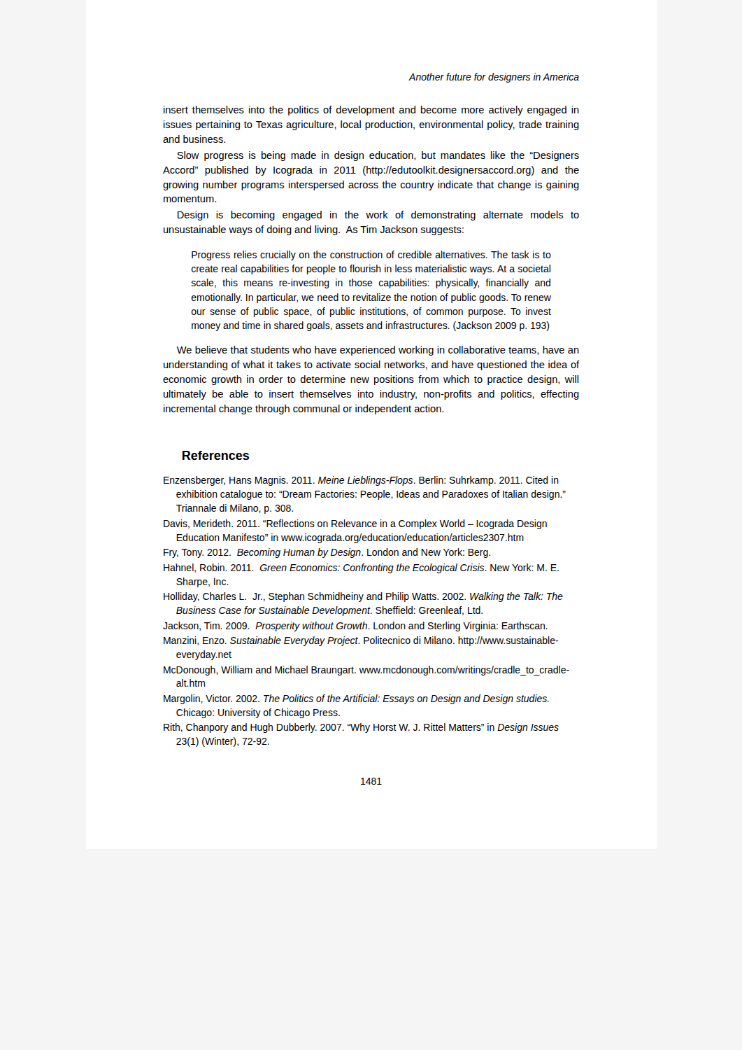Another future for designers in America
insert themselves into the politics of development and become more actively engaged in issues pertaining to Texas agriculture, local production, environmental policy, trade training and business.
Slow progress is being made in design education, but mandates like the “Designers Accord” published by Icograda in 2011 (http://edutoolkit.designersaccord.org) and the growing number programs interspersed across the country indicate that change is gaining momentum.
Design is becoming engaged in the work of demonstrating alternate models to unsustainable ways of doing and living. As Tim Jackson suggests:
Progress relies crucially on the construction of credible alternatives. The task is to create real capabilities for people to flourish in less materialistic ways. At a societal scale, this means re-investing in those capabilities: physically, financially and emotionally. In particular, we need to revitalize the notion of public goods. To renew our sense of public space, of public institutions, of common purpose. To invest money and time in shared goals, assets and infrastructures. (Jackson 2009 p. 193)
We believe that students who have experienced working in collaborative teams, have an understanding of what it takes to activate social networks, and have questioned the idea of economic growth in order to determine new positions from which to practice design, will ultimately be able to insert themselves into industry, non-profits and politics, effecting incremental change through communal or independent action.
References
Enzensberger, Hans Magnis. 2011. Meine Lieblings-Flops. Berlin: Suhrkamp. 2011. Cited in exhibition catalogue to: “Dream Factories: People, Ideas and Paradoxes of Italian design.” Triannale di Milano, p. 308.
Davis, Merideth. 2011. “Reflections on Relevance in a Complex World – Icograda Design Education Manifesto” in www.icograda.org/education/education/articles2307.htm
Fry, Tony. 2012. Becoming Human by Design. London and New York: Berg.
Hahnel, Robin. 2011. Green Economics: Confronting the Ecological Crisis. New York: M. E. Sharpe, Inc.
Holliday, Charles L. Jr., Stephan Schmidheiny and Philip Watts. 2002. Walking the Talk: The Business Case for Sustainable Development. Sheffield: Greenleaf, Ltd.
Jackson, Tim. 2009. Prosperity without Growth. London and Sterling Virginia: Earthscan.
Manzini, Enzo. Sustainable Everyday Project. Politecnico di Milano. http://www.sustainable-everyday.net
McDonough, William and Michael Braungart. www.mcdonough.com/writings/cradle_to_cradle-alt.htm
Margolin, Victor. 2002. The Politics of the Artificial: Essays on Design and Design studies. Chicago: University of Chicago Press.
Rith, Chanpory and Hugh Dubberly. 2007. “Why Horst W. J. Rittel Matters” in Design Issues 23(1) (Winter), 72-92.
1481